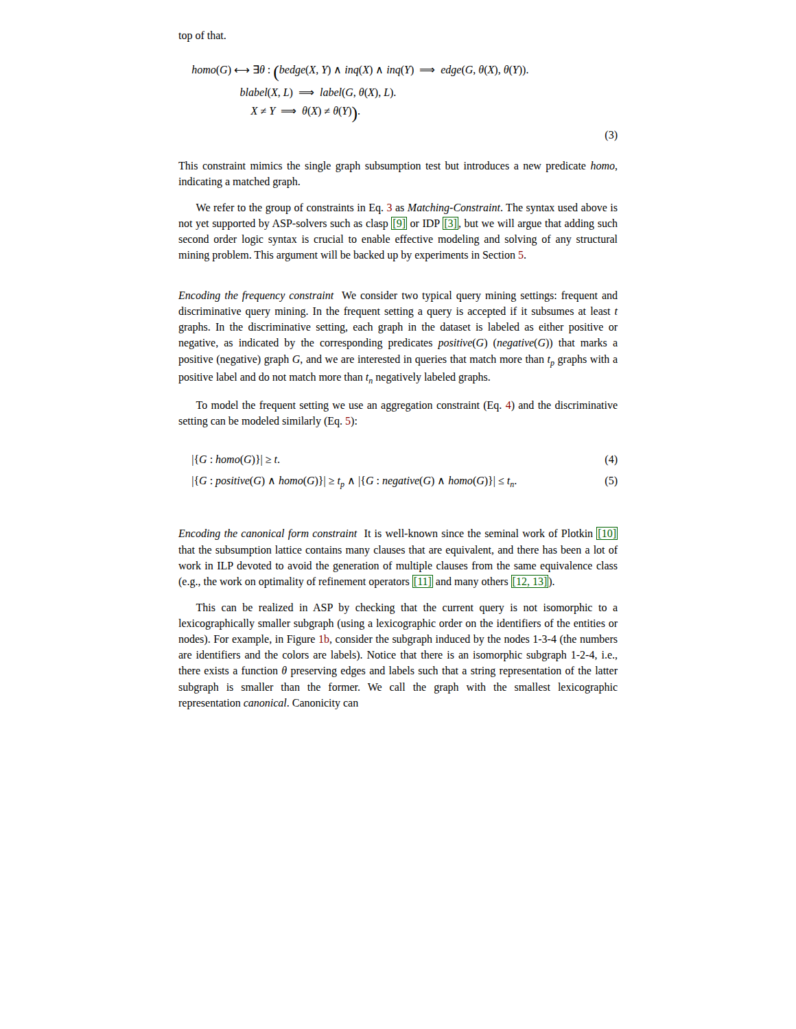top of that.
homo(G) ⟷ ∃θ : (bedge(X, Y) ∧ inq(X) ∧ inq(Y) ⟹ edge(G, θ(X), θ(Y)). blabel(X, L) ⟹ label(G, θ(X), L). X ≠ Y ⟹ θ(X) ≠ θ(Y)). (3)
This constraint mimics the single graph subsumption test but introduces a new predicate homo, indicating a matched graph.
We refer to the group of constraints in Eq. 3 as Matching-Constraint. The syntax used above is not yet supported by ASP-solvers such as clasp [9] or IDP [3], but we will argue that adding such second order logic syntax is crucial to enable effective modeling and solving of any structural mining problem. This argument will be backed up by experiments in Section 5.
Encoding the frequency constraint We consider two typical query mining settings: frequent and discriminative query mining. In the frequent setting a query is accepted if it subsumes at least t graphs. In the discriminative setting, each graph in the dataset is labeled as either positive or negative, as indicated by the corresponding predicates positive(G) (negative(G)) that marks a positive (negative) graph G, and we are interested in queries that match more than tp graphs with a positive label and do not match more than tn negatively labeled graphs.
To model the frequent setting we use an aggregation constraint (Eq. 4) and the discriminative setting can be modeled similarly (Eq. 5):
|{G : homo(G)}| ≥ t. (4) |{G : positive(G) ∧ homo(G)}| ≥ tp ∧ |{G : negative(G) ∧ homo(G)}| ≤ tn. (5)
Encoding the canonical form constraint It is well-known since the seminal work of Plotkin [10] that the subsumption lattice contains many clauses that are equivalent, and there has been a lot of work in ILP devoted to avoid the generation of multiple clauses from the same equivalence class (e.g., the work on optimality of refinement operators [11] and many others [12, 13]).
This can be realized in ASP by checking that the current query is not isomorphic to a lexicographically smaller subgraph (using a lexicographic order on the identifiers of the entities or nodes). For example, in Figure 1b, consider the subgraph induced by the nodes 1-3-4 (the numbers are identifiers and the colors are labels). Notice that there is an isomorphic subgraph 1-2-4, i.e., there exists a function θ preserving edges and labels such that a string representation of the latter subgraph is smaller than the former. We call the graph with the smallest lexicographic representation canonical. Canonicity can